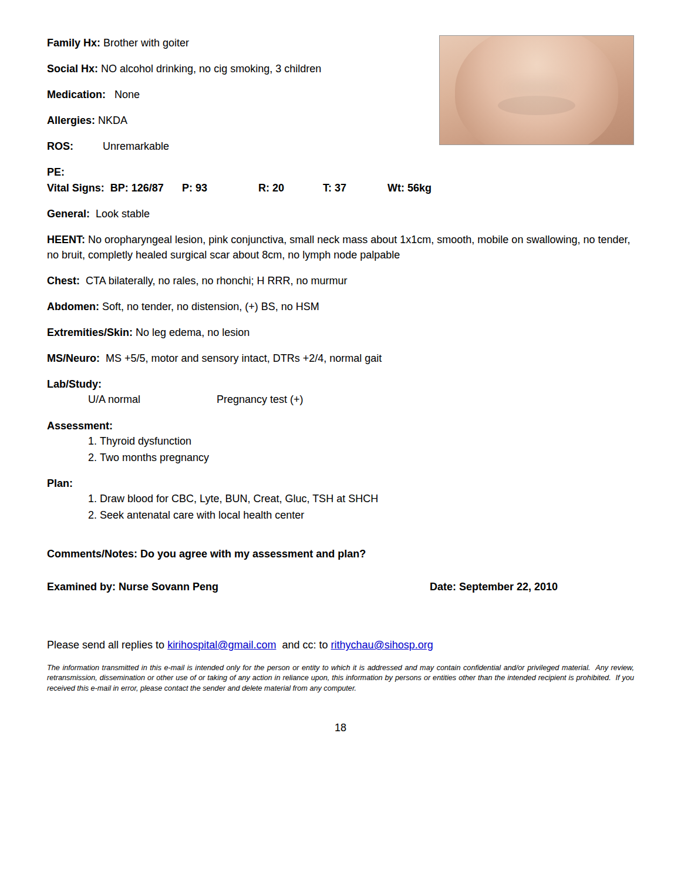Family Hx: Brother with goiter
Social Hx: NO alcohol drinking, no cig smoking, 3 children
Medication: None
Allergies: NKDA
ROS: Unremarkable
PE:
Vital Signs: BP: 126/87 P: 93 R: 20 T: 37 Wt: 56kg
General: Look stable
HEENT: No oropharyngeal lesion, pink conjunctiva, small neck mass about 1x1cm, smooth, mobile on swallowing, no tender, no bruit, completly healed surgical scar about 8cm, no lymph node palpable
Chest: CTA bilaterally, no rales, no rhonchi; H RRR, no murmur
Abdomen: Soft, no tender, no distension, (+) BS, no HSM
Extremities/Skin: No leg edema, no lesion
MS/Neuro: MS +5/5, motor and sensory intact, DTRs +2/4, normal gait
Lab/Study:
U/A normal Pregnancy test (+)
Assessment:
Thyroid dysfunction
Two months pregnancy
Plan:
Draw blood for CBC, Lyte, BUN, Creat, Gluc, TSH at SHCH
Seek antenatal care with local health center
Comments/Notes: Do you agree with my assessment and plan?
Examined by: Nurse Sovann Peng Date: September 22, 2010
Please send all replies to kirihospital@gmail.com and cc: to rithychau@sihosp.org
The information transmitted in this e-mail is intended only for the person or entity to which it is addressed and may contain confidential and/or privileged material. Any review, retransmission, dissemination or other use of or taking of any action in reliance upon, this information by persons or entities other than the intended recipient is prohibited. If you received this e-mail in error, please contact the sender and delete material from any computer.
18